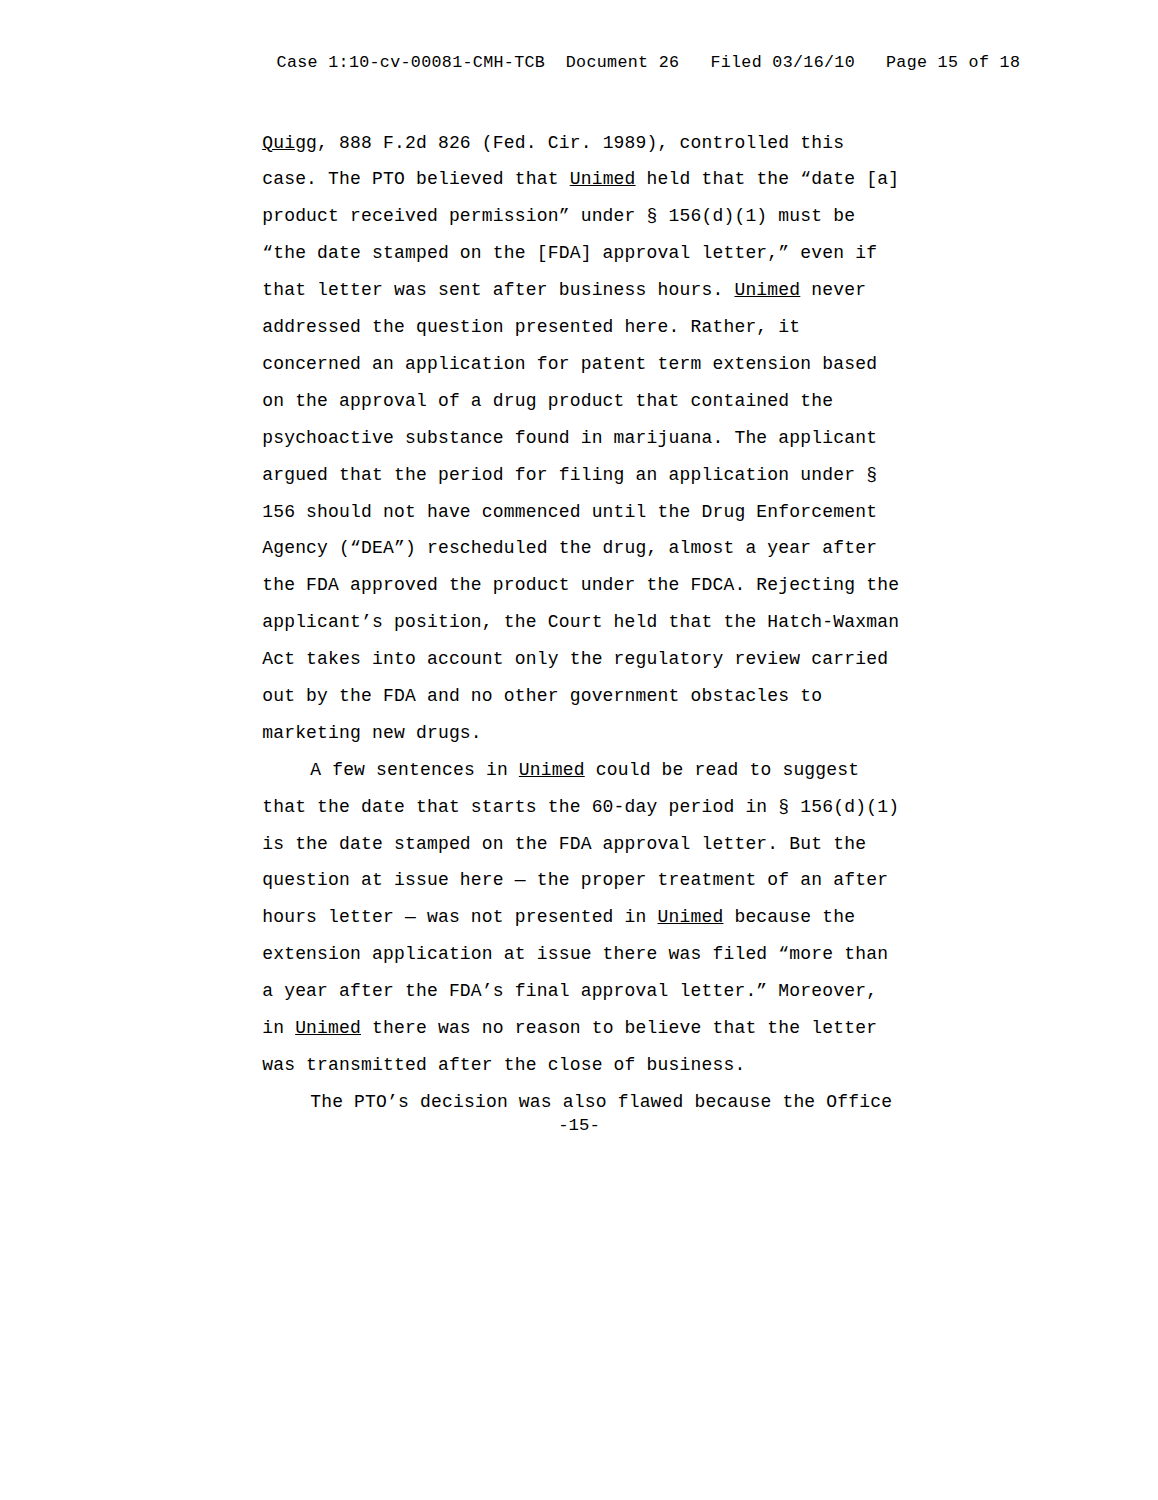Case 1:10-cv-00081-CMH-TCB Document 26 Filed 03/16/10 Page 15 of 18
Quigg, 888 F.2d 826 (Fed. Cir. 1989), controlled this case. The PTO believed that Unimed held that the “date [a] product received permission” under § 156(d)(1) must be “the date stamped on the [FDA] approval letter,” even if that letter was sent after business hours. Unimed never addressed the question presented here. Rather, it concerned an application for patent term extension based on the approval of a drug product that contained the psychoactive substance found in marijuana. The applicant argued that the period for filing an application under § 156 should not have commenced until the Drug Enforcement Agency (“DEA”) rescheduled the drug, almost a year after the FDA approved the product under the FDCA. Rejecting the applicant’s position, the Court held that the Hatch-Waxman Act takes into account only the regulatory review carried out by the FDA and no other government obstacles to marketing new drugs.
A few sentences in Unimed could be read to suggest that the date that starts the 60-day period in § 156(d)(1) is the date stamped on the FDA approval letter. But the question at issue here — the proper treatment of an after hours letter — was not presented in Unimed because the extension application at issue there was filed “more than a year after the FDA’s final approval letter.” Moreover, in Unimed there was no reason to believe that the letter was transmitted after the close of business.
The PTO’s decision was also flawed because the Office
-15-